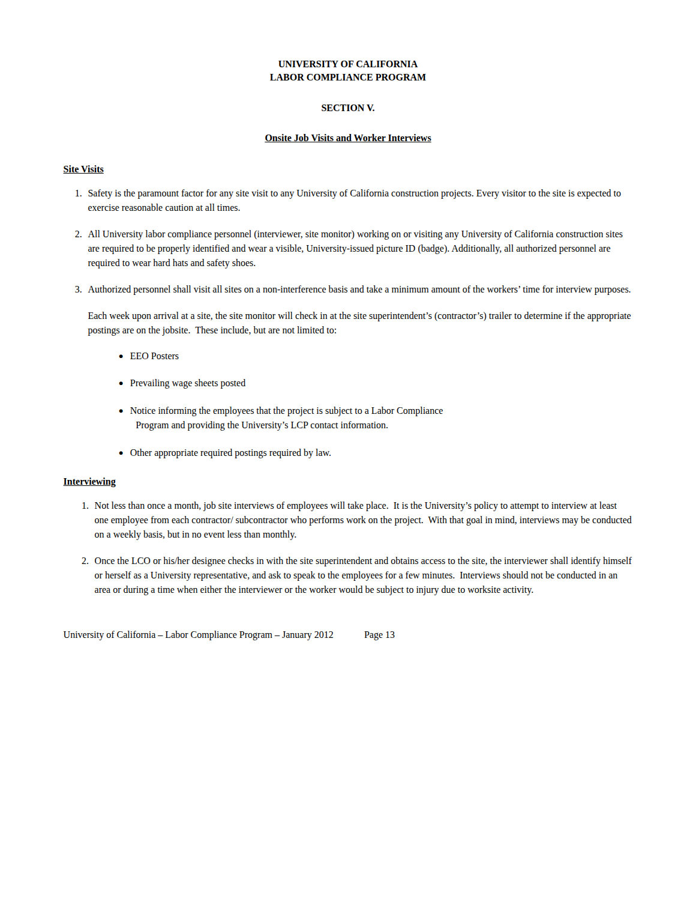University of California
Labor Compliance Program
SECTION V.
Onsite Job Visits and Worker Interviews
Site Visits
Safety is the paramount factor for any site visit to any University of California construction projects. Every visitor to the site is expected to exercise reasonable caution at all times.
All University labor compliance personnel (interviewer, site monitor) working on or visiting any University of California construction sites are required to be properly identified and wear a visible, University-issued picture ID (badge). Additionally, all authorized personnel are required to wear hard hats and safety shoes.
Authorized personnel shall visit all sites on a non-interference basis and take a minimum amount of the workers’ time for interview purposes.
Each week upon arrival at a site, the site monitor will check in at the site superintendent’s (contractor’s) trailer to determine if the appropriate postings are on the jobsite. These include, but are not limited to:
EEO Posters
Prevailing wage sheets posted
Notice informing the employees that the project is subject to a Labor ComplianceProgram and providing the University’s LCP contact information.
Other appropriate required postings required by law.
Interviewing
Not less than once a month, job site interviews of employees will take place. It is the University’s policy to attempt to interview at least one employee from each contractor/ subcontractor who performs work on the project. With that goal in mind, interviews may be conducted on a weekly basis, but in no event less than monthly.
Once the LCO or his/her designee checks in with the site superintendent and obtains access to the site, the interviewer shall identify himself or herself as a University representative, and ask to speak to the employees for a few minutes. Interviews should not be conducted in an area or during a time when either the interviewer or the worker would be subject to injury due to worksite activity.
University of California – Labor Compliance Program – January 2012
Page 13